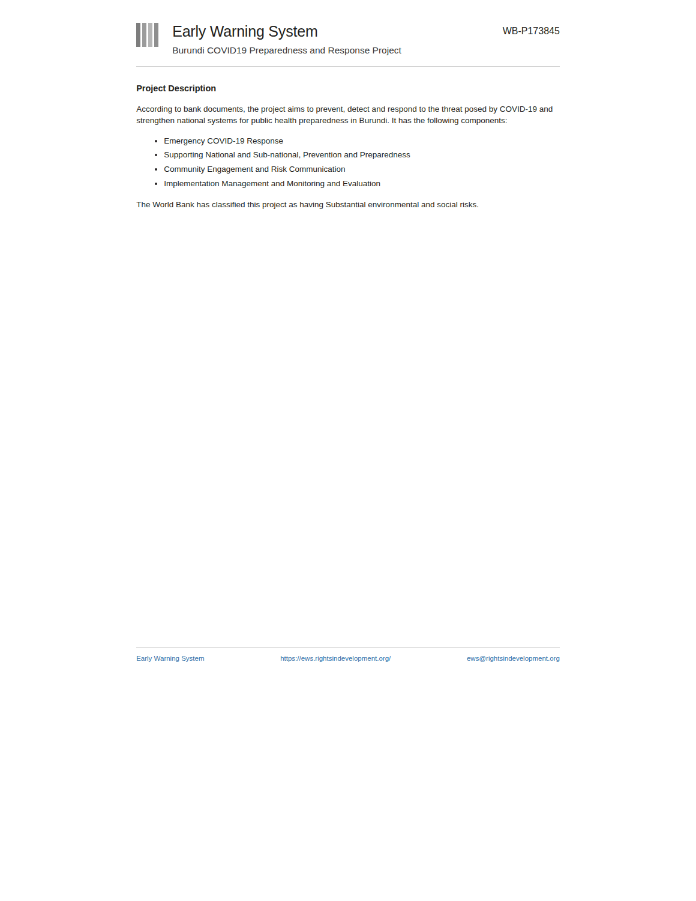Early Warning System
Burundi COVID19 Preparedness and Response Project
WB-P173845
Project Description
According to bank documents, the project aims to prevent, detect and respond to the threat posed by COVID-19 and strengthen national systems for public health preparedness in Burundi. It has the following components:
Emergency COVID-19 Response
Supporting National and Sub-national, Prevention and Preparedness
Community Engagement and Risk Communication
Implementation Management and Monitoring and Evaluation
The World Bank has classified this project as having Substantial environmental and social risks.
Early Warning System
https://ews.rightsindevelopment.org/
ews@rightsindevelopment.org